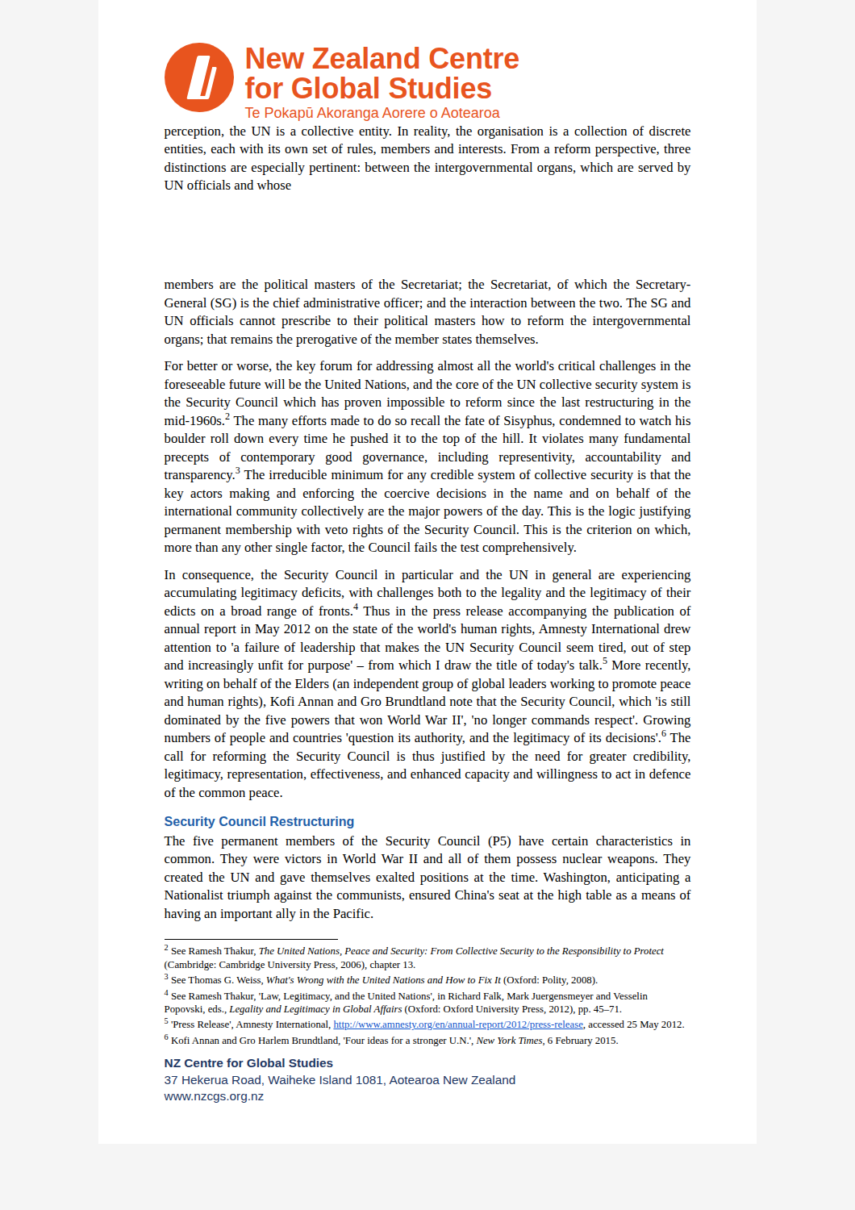New Zealand Centre for Global Studies Te Pokapū Akoranga Aorere o Aotearoa
perception, the UN is a collective entity. In reality, the organisation is a collection of discrete entities, each with its own set of rules, members and interests. From a reform perspective, three distinctions are especially pertinent: between the intergovernmental organs, which are served by UN officials and whose
members are the political masters of the Secretariat; the Secretariat, of which the Secretary-General (SG) is the chief administrative officer; and the interaction between the two. The SG and UN officials cannot prescribe to their political masters how to reform the intergovernmental organs; that remains the prerogative of the member states themselves.
For better or worse, the key forum for addressing almost all the world's critical challenges in the foreseeable future will be the United Nations, and the core of the UN collective security system is the Security Council which has proven impossible to reform since the last restructuring in the mid-1960s.2 The many efforts made to do so recall the fate of Sisyphus, condemned to watch his boulder roll down every time he pushed it to the top of the hill. It violates many fundamental precepts of contemporary good governance, including representivity, accountability and transparency.3 The irreducible minimum for any credible system of collective security is that the key actors making and enforcing the coercive decisions in the name and on behalf of the international community collectively are the major powers of the day. This is the logic justifying permanent membership with veto rights of the Security Council. This is the criterion on which, more than any other single factor, the Council fails the test comprehensively.
In consequence, the Security Council in particular and the UN in general are experiencing accumulating legitimacy deficits, with challenges both to the legality and the legitimacy of their edicts on a broad range of fronts.4 Thus in the press release accompanying the publication of annual report in May 2012 on the state of the world's human rights, Amnesty International drew attention to 'a failure of leadership that makes the UN Security Council seem tired, out of step and increasingly unfit for purpose' – from which I draw the title of today's talk.5 More recently, writing on behalf of the Elders (an independent group of global leaders working to promote peace and human rights), Kofi Annan and Gro Brundtland note that the Security Council, which 'is still dominated by the five powers that won World War II', 'no longer commands respect'. Growing numbers of people and countries 'question its authority, and the legitimacy of its decisions'.6 The call for reforming the Security Council is thus justified by the need for greater credibility, legitimacy, representation, effectiveness, and enhanced capacity and willingness to act in defence of the common peace.
Security Council Restructuring
The five permanent members of the Security Council (P5) have certain characteristics in common. They were victors in World War II and all of them possess nuclear weapons. They created the UN and gave themselves exalted positions at the time. Washington, anticipating a Nationalist triumph against the communists, ensured China's seat at the high table as a means of having an important ally in the Pacific.
2 See Ramesh Thakur, The United Nations, Peace and Security: From Collective Security to the Responsibility to Protect (Cambridge: Cambridge University Press, 2006), chapter 13.
3 See Thomas G. Weiss, What's Wrong with the United Nations and How to Fix It (Oxford: Polity, 2008).
4 See Ramesh Thakur, 'Law, Legitimacy, and the United Nations', in Richard Falk, Mark Juergensmeyer and Vesselin Popovski, eds., Legality and Legitimacy in Global Affairs (Oxford: Oxford University Press, 2012), pp. 45–71.
5 'Press Release', Amnesty International, http://www.amnesty.org/en/annual-report/2012/press-release, accessed 25 May 2012.
6 Kofi Annan and Gro Harlem Brundtland, 'Four ideas for a stronger U.N.', New York Times, 6 February 2015.
NZ Centre for Global Studies
37 Hekerua Road, Waiheke Island 1081, Aotearoa New Zealand
www.nzcgs.org.nz